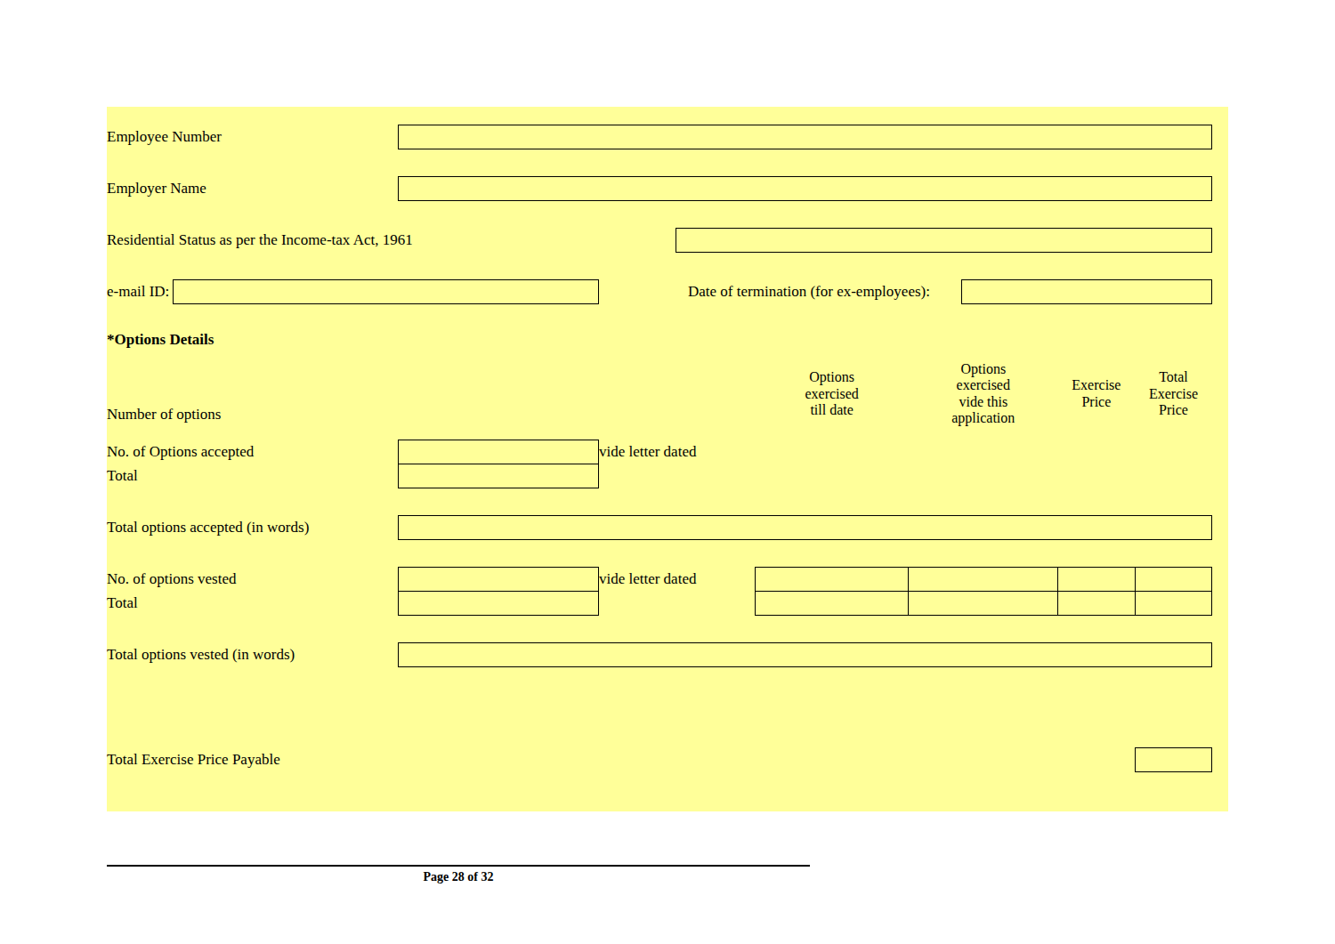| Employee Number | | |
| Employer Name | | |
| Residential Status as per the Income-tax Act, 1961 | | | |
| e-mail ID: | | | Date of termination (for ex-employees): | | |
| *Options Details | |
| Number of options | | Options exercised till date | Options exercised vide this application | Exercise Price | Total Exercise Price | |
| No. of Options accepted | | vide letter dated | |
| Total | | |
| Total options accepted (in words) | | |
| No. of options vested | | vide letter dated | | | | | |
| Total | | | | | | | |
| Total options vested (in words) | | |
| Total Exercise Price Payable | | | |
Page 28 of 32